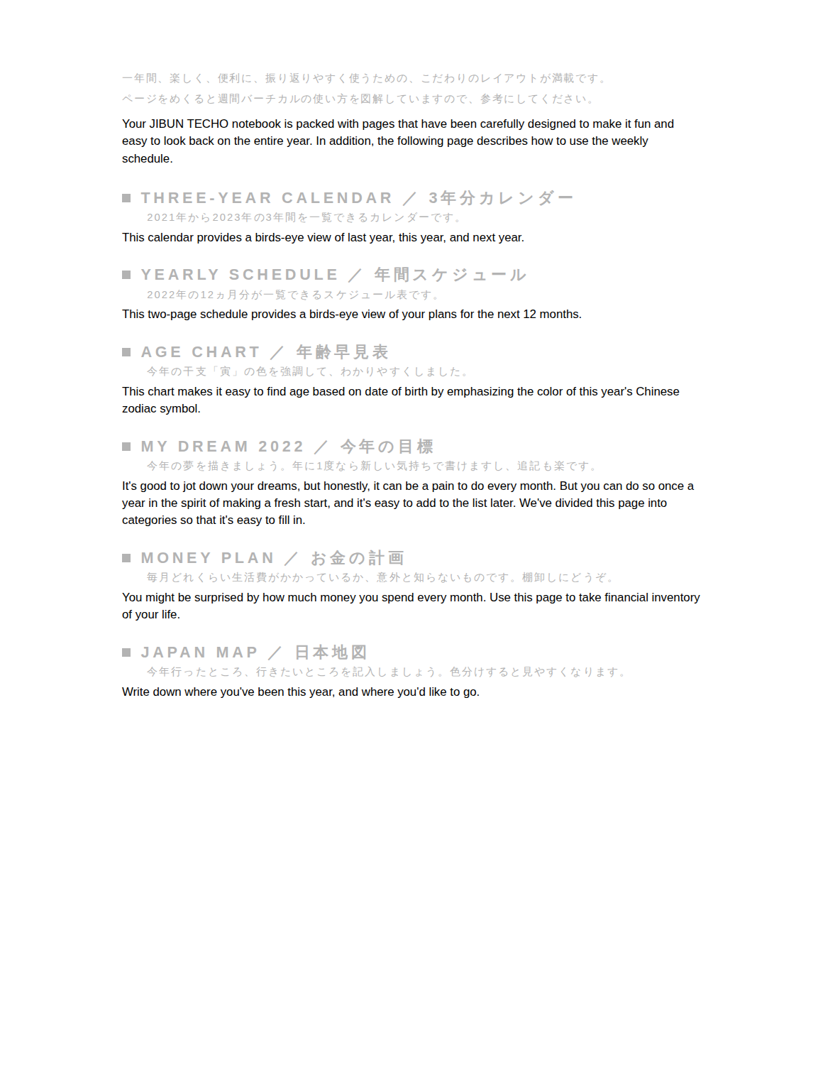一年間、楽しく、便利に、振り返りやすく使うための、こだわりのレイアウトが満載です。
ページをめくると週間バーチカルの使い方を図解していますので、参考にしてください。
Your JIBUN TECHO notebook is packed with pages that have been carefully designed to make it fun and easy to look back on the entire year. In addition, the following page describes how to use the weekly schedule.
THREE-YEAR CALENDAR ／ 3年分カレンダー
2021年から2023年の3年間を一覧できるカレンダーです。
This calendar provides a birds-eye view of last year, this year, and next year.
YEARLY SCHEDULE ／ 年間スケジュール
2022年の12ヵ月分が一覧できるスケジュール表です。
This two-page schedule provides a birds-eye view of your plans for the next 12 months.
AGE CHART ／ 年齢早見表
今年の干支「寅」の色を強調して、わかりやすくしました。
This chart makes it easy to find age based on date of birth by emphasizing the color of this year's Chinese zodiac symbol.
MY DREAM 2022 ／ 今年の目標
今年の夢を描きましょう。年に1度なら新しい気持ちで書けますし、追記も楽です。
It's good to jot down your dreams, but honestly, it can be a pain to do every month. But you can do so once a year in the spirit of making a fresh start, and it's easy to add to the list later. We've divided this page into categories so that it's easy to fill in.
MONEY PLAN ／ お金の計画
毎月どれくらい生活費がかかっているか、意外と知らないものです。棚卸しにどうぞ。
You might be surprised by how much money you spend every month. Use this page to take financial inventory of your life.
JAPAN MAP ／ 日本地図
今年行ったところ、行きたいところを記入しましょう。色分けすると見やすくなります。
Write down where you've been this year, and where you'd like to go.